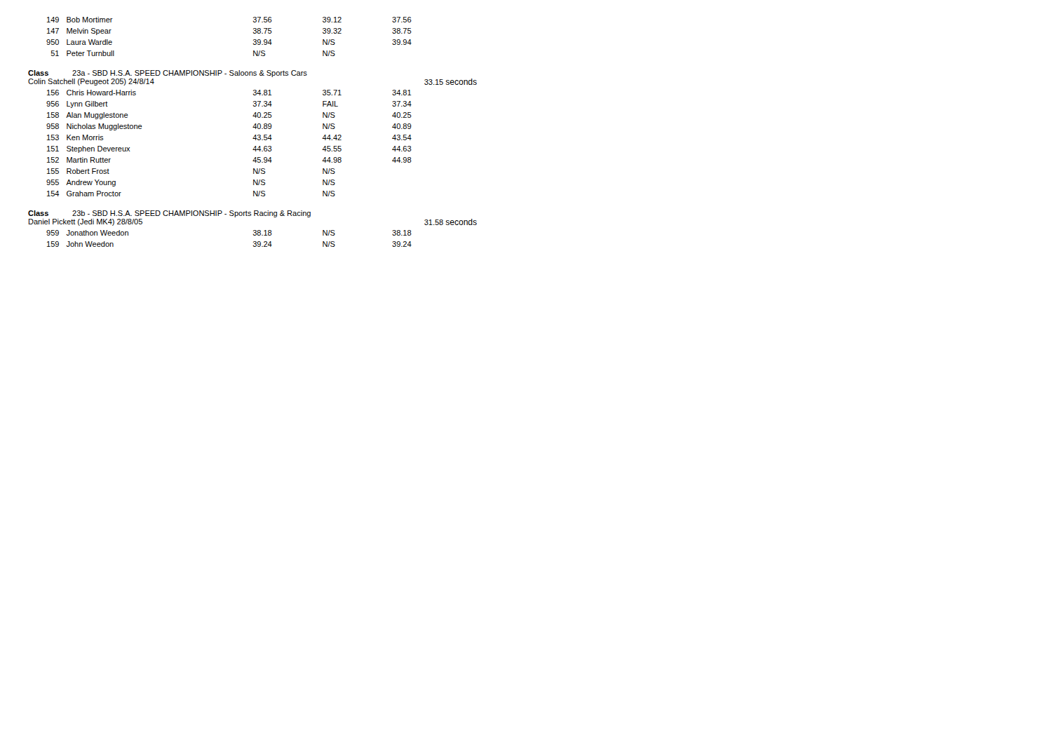| 149 | Bob Mortimer | 37.56 | 39.12 | 37.56 |
| 147 | Melvin Spear | 38.75 | 39.32 | 38.75 |
| 950 | Laura Wardle | 39.94 | N/S | 39.94 |
| 51 | Peter Turnbull | N/S | N/S | |
Class 23a - SBD H.S.A. SPEED CHAMPIONSHIP - Saloons & Sports Cars
Colin Satchell (Peugeot 205) 24/8/14 33.15 seconds
| 156 | Chris Howard-Harris | 34.81 | 35.71 | 34.81 |
| 956 | Lynn Gilbert | 37.34 | FAIL | 37.34 |
| 158 | Alan Mugglestone | 40.25 | N/S | 40.25 |
| 958 | Nicholas Mugglestone | 40.89 | N/S | 40.89 |
| 153 | Ken Morris | 43.54 | 44.42 | 43.54 |
| 151 | Stephen Devereux | 44.63 | 45.55 | 44.63 |
| 152 | Martin Rutter | 45.94 | 44.98 | 44.98 |
| 155 | Robert Frost | N/S | N/S | |
| 955 | Andrew Young | N/S | N/S | |
| 154 | Graham Proctor | N/S | N/S | |
Class 23b - SBD H.S.A. SPEED CHAMPIONSHIP - Sports Racing & Racing
Daniel Pickett (Jedi MK4) 28/8/05 31.58 seconds
| 959 | Jonathon Weedon | 38.18 | N/S | 38.18 |
| 159 | John Weedon | 39.24 | N/S | 39.24 |